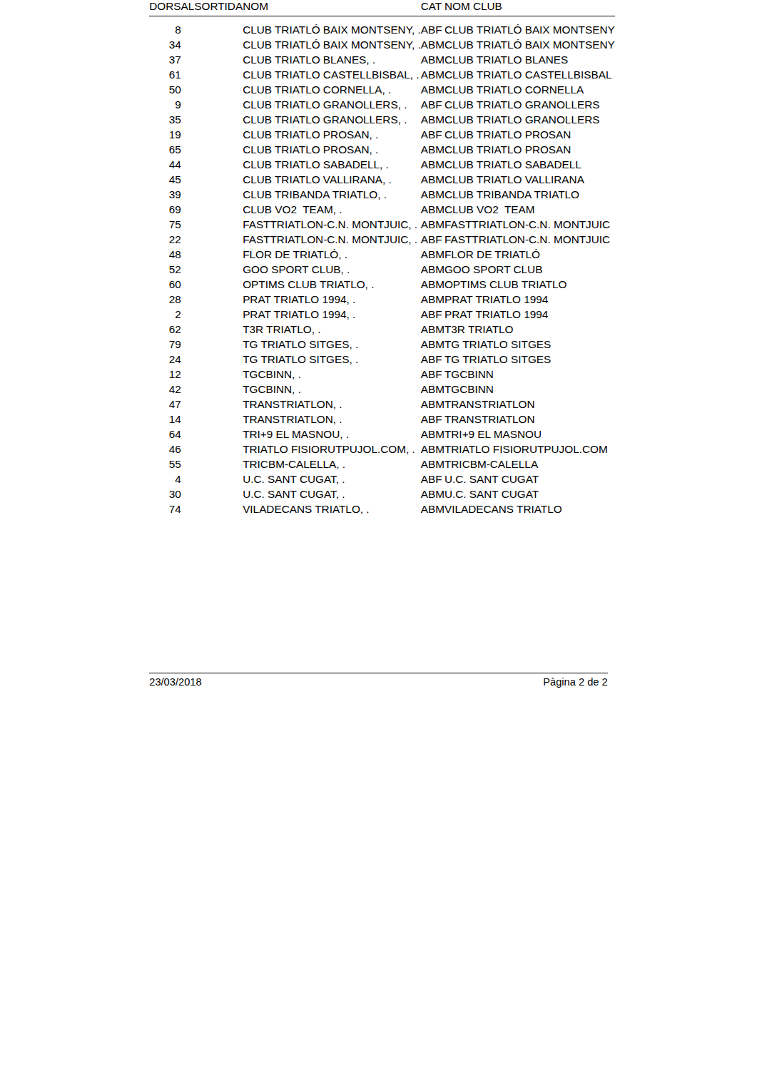| DORSAL | SORTIDA | NOM | CAT | NOM CLUB |
| --- | --- | --- | --- | --- |
| 8 | | CLUB TRIATLÓ BAIX MONTSENY, . | ABF | CLUB TRIATLÓ BAIX MONTSENY |
| 34 | | CLUB TRIATLÓ BAIX MONTSENY, . | ABM | CLUB TRIATLÓ BAIX MONTSENY |
| 37 | | CLUB TRIATLO BLANES, . | ABM | CLUB TRIATLO BLANES |
| 61 | | CLUB TRIATLO CASTELLBISBAL, . | ABM | CLUB TRIATLO CASTELLBISBAL |
| 50 | | CLUB TRIATLO CORNELLA, . | ABM | CLUB TRIATLO CORNELLA |
| 9 | | CLUB TRIATLO GRANOLLERS, . | ABF | CLUB TRIATLO GRANOLLERS |
| 35 | | CLUB TRIATLO GRANOLLERS, . | ABM | CLUB TRIATLO GRANOLLERS |
| 19 | | CLUB TRIATLO PROSAN, . | ABF | CLUB TRIATLO PROSAN |
| 65 | | CLUB TRIATLO PROSAN, . | ABM | CLUB TRIATLO PROSAN |
| 44 | | CLUB TRIATLO SABADELL, . | ABM | CLUB TRIATLO SABADELL |
| 45 | | CLUB TRIATLO VALLIRANA, . | ABM | CLUB TRIATLO VALLIRANA |
| 39 | | CLUB TRIBANDA TRIATLO, . | ABM | CLUB TRIBANDA TRIATLO |
| 69 | | CLUB VO2 TEAM, . | ABM | CLUB VO2 TEAM |
| 75 | | FASTTRIATLON-C.N. MONTJUIC, . | ABM | FASTTRIATLON-C.N. MONTJUIC |
| 22 | | FASTTRIATLON-C.N. MONTJUIC, . | ABF | FASTTRIATLON-C.N. MONTJUIC |
| 48 | | FLOR DE TRIATLÓ, . | ABM | FLOR DE TRIATLÓ |
| 52 | | GOO SPORT CLUB, . | ABM | GOO SPORT CLUB |
| 60 | | OPTIMS CLUB TRIATLO, . | ABM | OPTIMS CLUB TRIATLO |
| 28 | | PRAT TRIATLO 1994, . | ABM | PRAT TRIATLO 1994 |
| 2 | | PRAT TRIATLO 1994, . | ABF | PRAT TRIATLO 1994 |
| 62 | | T3R TRIATLO, . | ABM | T3R TRIATLO |
| 79 | | TG TRIATLO SITGES, . | ABM | TG TRIATLO SITGES |
| 24 | | TG TRIATLO SITGES, . | ABF | TG TRIATLO SITGES |
| 12 | | TGCBINN, . | ABF | TGCBINN |
| 42 | | TGCBINN, . | ABM | TGCBINN |
| 47 | | TRANSTRIATLON, . | ABM | TRANSTRIATLON |
| 14 | | TRANSTRIATLON, . | ABF | TRANSTRIATLON |
| 64 | | TRI+9 EL MASNOU, . | ABM | TRI+9 EL MASNOU |
| 46 | | TRIATLO FISIORUTPUJOL.COM, . | ABM | TRIATLO FISIORUTPUJOL.COM |
| 55 | | TRICBM-CALELLA, . | ABM | TRICBM-CALELLA |
| 4 | | U.C. SANT CUGAT, . | ABF | U.C. SANT CUGAT |
| 30 | | U.C. SANT CUGAT, . | ABM | U.C. SANT CUGAT |
| 74 | | VILADECANS TRIATLO, . | ABM | VILADECANS TRIATLO |
23/03/2018 Pàgina 2 de 2